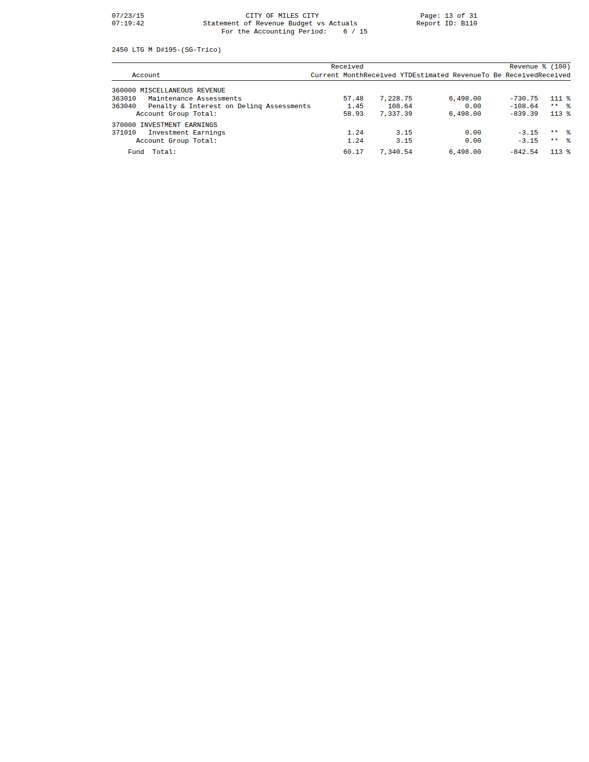07/23/15
CITY OF MILES CITY
Page: 13 of 31
07:19:42
Statement of Revenue Budget vs Actuals
Report ID: B110
For the Accounting Period: 6 / 15
2450 LTG M D#195-(SG-Trico)
| | Received | | | Revenue | % (100) |
| Account | Current Month | Received YTD | Estimated Revenue | To Be Received | Received |
| 360000 MISCELLANEOUS REVENUE | | | | | |
| 363010 Maintenance Assessments | 57.48 | 7,228.75 | 6,498.00 | -730.75 | 111 % |
| 363040 Penalty & Interest on Delinq Assessments | 1.45 | 108.64 | 0.00 | -108.64 | ** % |
| Account Group Total: | 58.93 | 7,337.39 | 6,498.00 | -839.39 | 113 % |
| 370000 INVESTMENT EARNINGS | | | | | |
| 371010 Investment Earnings | 1.24 | 3.15 | 0.00 | -3.15 | ** % |
| Account Group Total: | 1.24 | 3.15 | 0.00 | -3.15 | ** % |
| Fund Total: | 60.17 | 7,340.54 | 6,498.00 | -842.54 | 113 % |